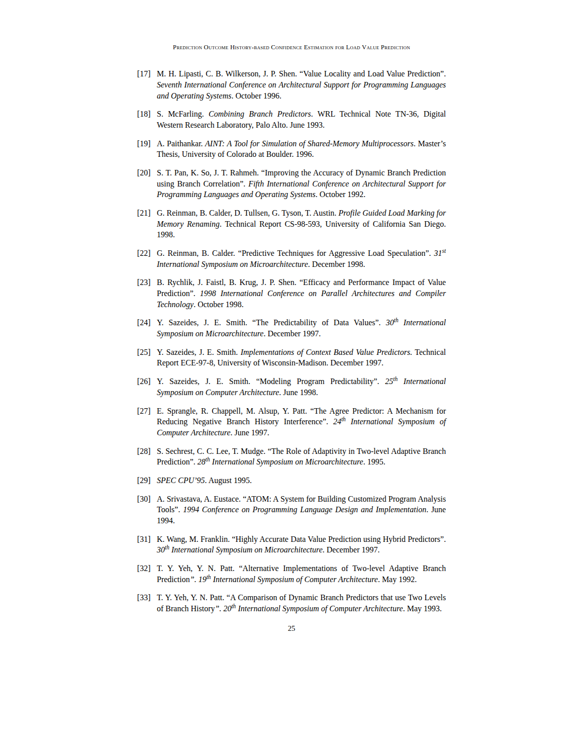Prediction Outcome History-based Confidence Estimation for Load Value Prediction
[17] M. H. Lipasti, C. B. Wilkerson, J. P. Shen. “Value Locality and Load Value Prediction”. Seventh International Conference on Architectural Support for Programming Languages and Operating Systems. October 1996.
[18] S. McFarling. Combining Branch Predictors. WRL Technical Note TN-36, Digital Western Research Laboratory, Palo Alto. June 1993.
[19] A. Paithankar. AINT: A Tool for Simulation of Shared-Memory Multiprocessors. Master’s Thesis, University of Colorado at Boulder. 1996.
[20] S. T. Pan, K. So, J. T. Rahmeh. “Improving the Accuracy of Dynamic Branch Prediction using Branch Correlation”. Fifth International Conference on Architectural Support for Programming Languages and Operating Systems. October 1992.
[21] G. Reinman, B. Calder, D. Tullsen, G. Tyson, T. Austin. Profile Guided Load Marking for Memory Renaming. Technical Report CS-98-593, University of California San Diego. 1998.
[22] G. Reinman, B. Calder. “Predictive Techniques for Aggressive Load Speculation”. 31st International Symposium on Microarchitecture. December 1998.
[23] B. Rychlik, J. Faistl, B. Krug, J. P. Shen. “Efficacy and Performance Impact of Value Prediction”. 1998 International Conference on Parallel Architectures and Compiler Technology. October 1998.
[24] Y. Sazeides, J. E. Smith. “The Predictability of Data Values”. 30th International Symposium on Microarchitecture. December 1997.
[25] Y. Sazeides, J. E. Smith. Implementations of Context Based Value Predictors. Technical Report ECE-97-8, University of Wisconsin-Madison. December 1997.
[26] Y. Sazeides, J. E. Smith. “Modeling Program Predictability”. 25th International Symposium on Computer Architecture. June 1998.
[27] E. Sprangle, R. Chappell, M. Alsup, Y. Patt. “The Agree Predictor: A Mechanism for Reducing Negative Branch History Interference”. 24th International Symposium of Computer Architecture. June 1997.
[28] S. Sechrest, C. C. Lee, T. Mudge. “The Role of Adaptivity in Two-level Adaptive Branch Prediction”. 28th International Symposium on Microarchitecture. 1995.
[29] SPEC CPU’95. August 1995.
[30] A. Srivastava, A. Eustace. “ATOM: A System for Building Customized Program Analysis Tools”. 1994 Conference on Programming Language Design and Implementation. June 1994.
[31] K. Wang, M. Franklin. “Highly Accurate Data Value Prediction using Hybrid Predictors”. 30th International Symposium on Microarchitecture. December 1997.
[32] T. Y. Yeh, Y. N. Patt. “Alternative Implementations of Two-level Adaptive Branch Prediction”. 19th International Symposium of Computer Architecture. May 1992.
[33] T. Y. Yeh, Y. N. Patt. “A Comparison of Dynamic Branch Predictors that use Two Levels of Branch History”. 20th International Symposium of Computer Architecture. May 1993.
25